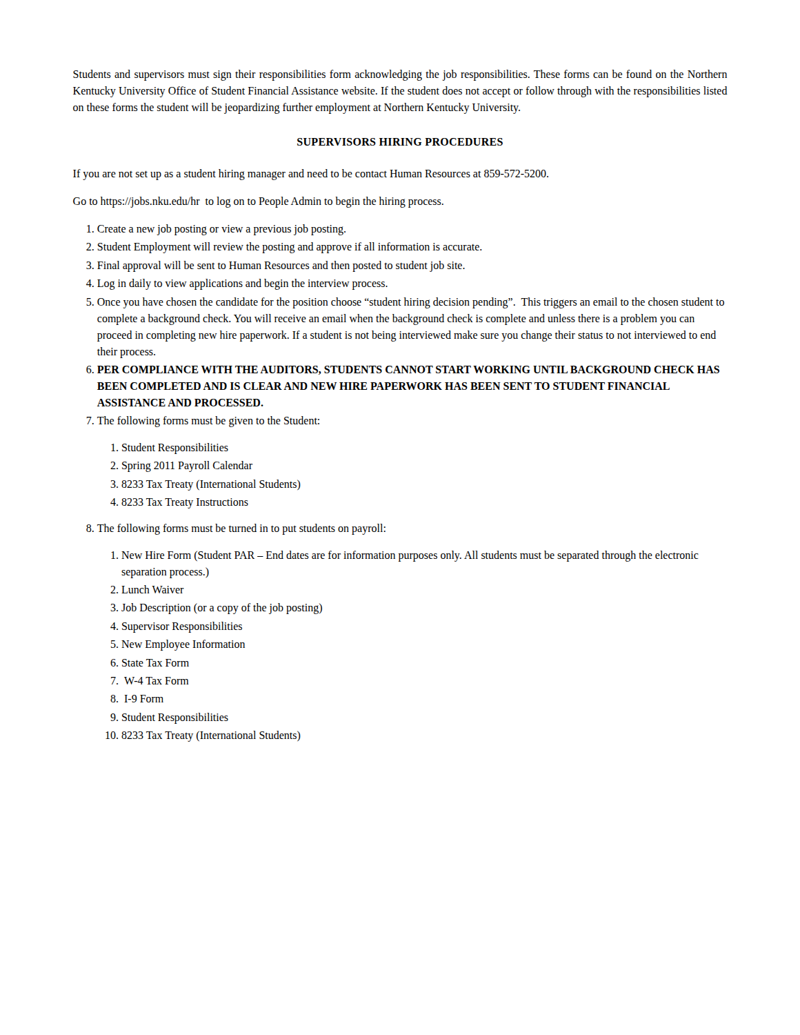Students and supervisors must sign their responsibilities form acknowledging the job responsibilities. These forms can be found on the Northern Kentucky University Office of Student Financial Assistance website. If the student does not accept or follow through with the responsibilities listed on these forms the student will be jeopardizing further employment at Northern Kentucky University.
SUPERVISORS HIRING PROCEDURES
If you are not set up as a student hiring manager and need to be contact Human Resources at 859-572-5200.
Go to https://jobs.nku.edu/hr to log on to People Admin to begin the hiring process.
Create a new job posting or view a previous job posting.
Student Employment will review the posting and approve if all information is accurate.
Final approval will be sent to Human Resources and then posted to student job site.
Log in daily to view applications and begin the interview process.
Once you have chosen the candidate for the position choose “student hiring decision pending”. This triggers an email to the chosen student to complete a background check. You will receive an email when the background check is complete and unless there is a problem you can proceed in completing new hire paperwork. If a student is not being interviewed make sure you change their status to not interviewed to end their process.
PER COMPLIANCE WITH THE AUDITORS, STUDENTS CANNOT START WORKING UNTIL BACKGROUND CHECK HAS BEEN COMPLETED AND IS CLEAR AND NEW HIRE PAPERWORK HAS BEEN SENT TO STUDENT FINANCIAL ASSISTANCE AND PROCESSED.
The following forms must be given to the Student:
Student Responsibilities
Spring 2011 Payroll Calendar
8233 Tax Treaty (International Students)
8233 Tax Treaty Instructions
The following forms must be turned in to put students on payroll:
New Hire Form (Student PAR – End dates are for information purposes only. All students must be separated through the electronic separation process.)
Lunch Waiver
Job Description (or a copy of the job posting)
Supervisor Responsibilities
New Employee Information
State Tax Form
W-4 Tax Form
I-9 Form
Student Responsibilities
8233 Tax Treaty (International Students)